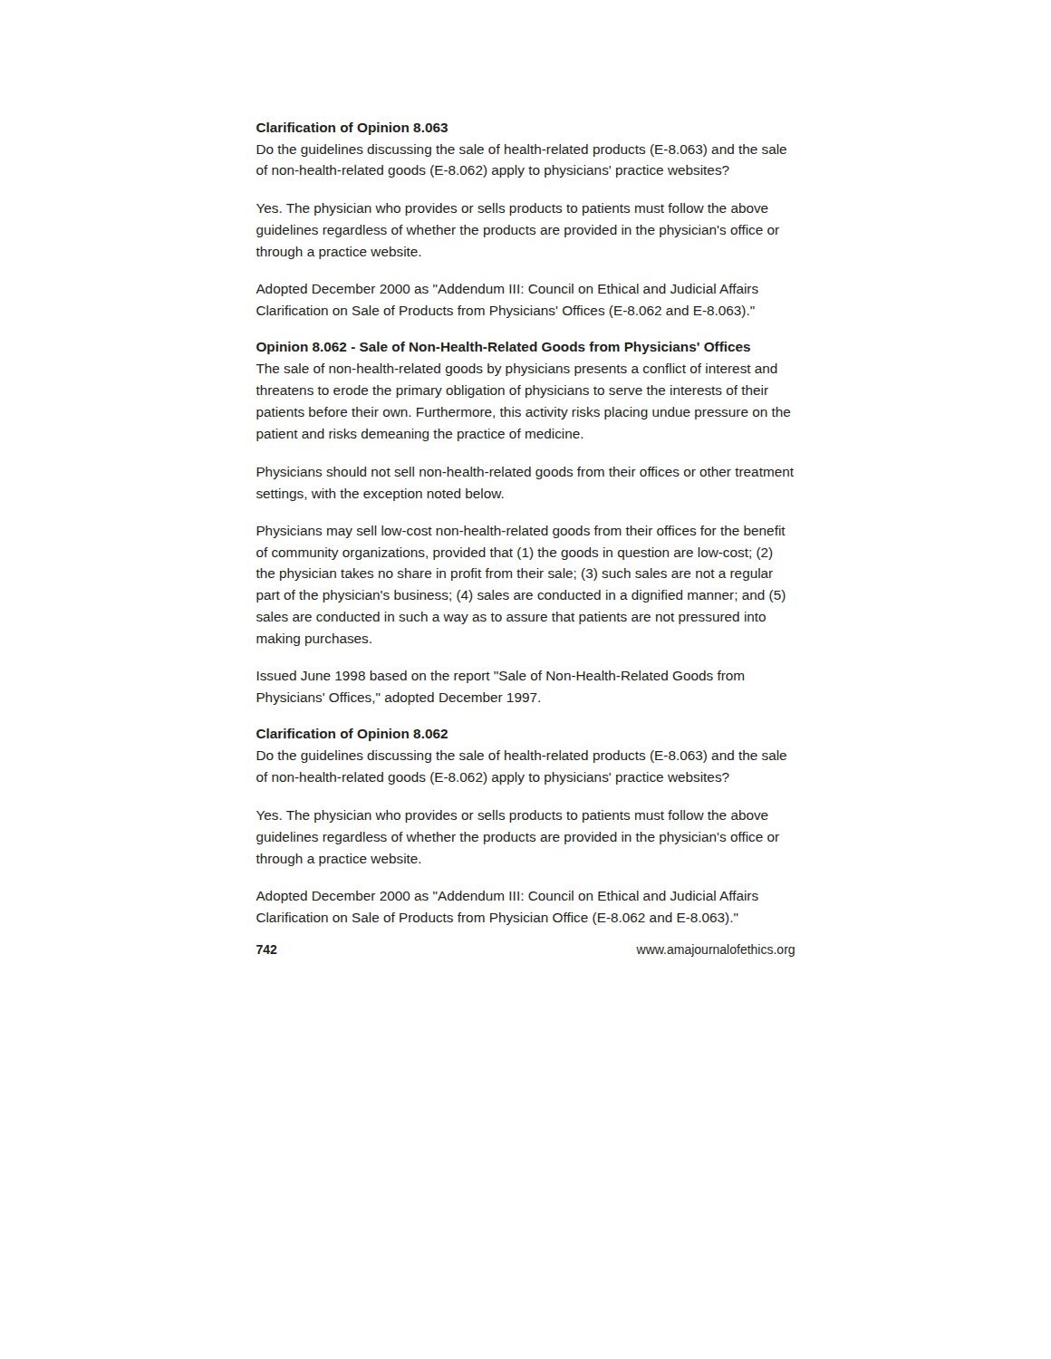Clarification of Opinion 8.063
Do the guidelines discussing the sale of health-related products (E-8.063) and the sale of non-health-related goods (E-8.062) apply to physicians' practice websites?
Yes. The physician who provides or sells products to patients must follow the above guidelines regardless of whether the products are provided in the physician's office or through a practice website.
Adopted December 2000 as "Addendum III: Council on Ethical and Judicial Affairs Clarification on Sale of Products from Physicians' Offices (E-8.062 and E-8.063)."
Opinion 8.062 - Sale of Non-Health-Related Goods from Physicians' Offices
The sale of non-health-related goods by physicians presents a conflict of interest and threatens to erode the primary obligation of physicians to serve the interests of their patients before their own. Furthermore, this activity risks placing undue pressure on the patient and risks demeaning the practice of medicine.
Physicians should not sell non-health-related goods from their offices or other treatment settings, with the exception noted below.
Physicians may sell low-cost non-health-related goods from their offices for the benefit of community organizations, provided that (1) the goods in question are low-cost; (2) the physician takes no share in profit from their sale; (3) such sales are not a regular part of the physician's business; (4) sales are conducted in a dignified manner; and (5) sales are conducted in such a way as to assure that patients are not pressured into making purchases.
Issued June 1998 based on the report "Sale of Non-Health-Related Goods from Physicians' Offices," adopted December 1997.
Clarification of Opinion 8.062
Do the guidelines discussing the sale of health-related products (E-8.063) and the sale of non-health-related goods (E-8.062) apply to physicians' practice websites?
Yes. The physician who provides or sells products to patients must follow the above guidelines regardless of whether the products are provided in the physician's office or through a practice website.
Adopted December 2000 as "Addendum III: Council on Ethical and Judicial Affairs Clarification on Sale of Products from Physician Office (E-8.062 and E-8.063)."
742 www.amajournalofethics.org